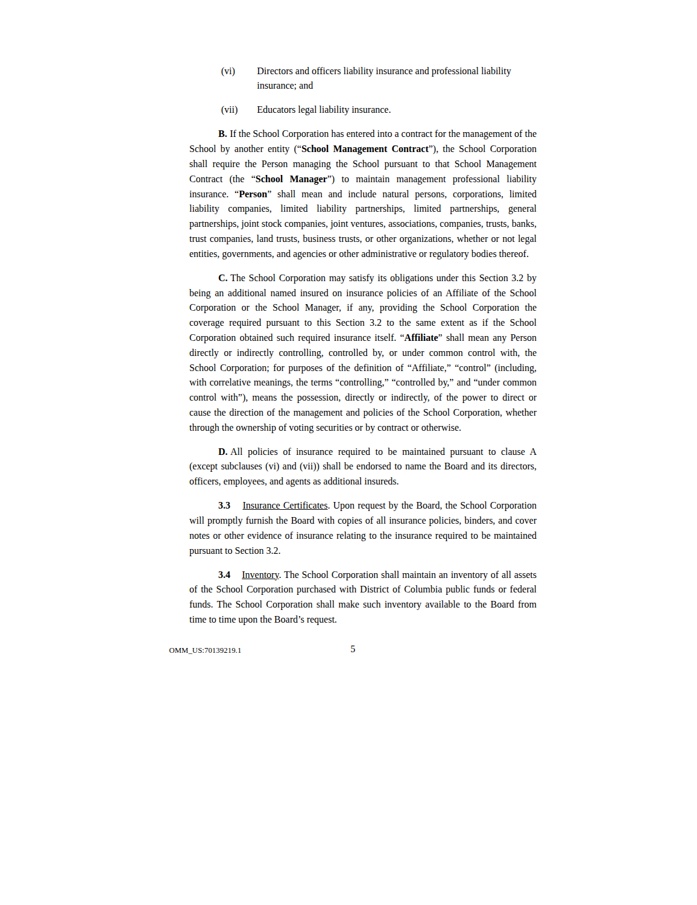(vi) Directors and officers liability insurance and professional liability insurance; and
(vii) Educators legal liability insurance.
B. If the School Corporation has entered into a contract for the management of the School by another entity (“School Management Contract”), the School Corporation shall require the Person managing the School pursuant to that School Management Contract (the “School Manager”) to maintain management professional liability insurance. “Person” shall mean and include natural persons, corporations, limited liability companies, limited liability partnerships, limited partnerships, general partnerships, joint stock companies, joint ventures, associations, companies, trusts, banks, trust companies, land trusts, business trusts, or other organizations, whether or not legal entities, governments, and agencies or other administrative or regulatory bodies thereof.
C. The School Corporation may satisfy its obligations under this Section 3.2 by being an additional named insured on insurance policies of an Affiliate of the School Corporation or the School Manager, if any, providing the School Corporation the coverage required pursuant to this Section 3.2 to the same extent as if the School Corporation obtained such required insurance itself. “Affiliate” shall mean any Person directly or indirectly controlling, controlled by, or under common control with, the School Corporation; for purposes of the definition of “Affiliate,” “control” (including, with correlative meanings, the terms “controlling,” “controlled by,” and “under common control with”), means the possession, directly or indirectly, of the power to direct or cause the direction of the management and policies of the School Corporation, whether through the ownership of voting securities or by contract or otherwise.
D. All policies of insurance required to be maintained pursuant to clause A (except subclauses (vi) and (vii)) shall be endorsed to name the Board and its directors, officers, employees, and agents as additional insureds.
3.3 Insurance Certificates. Upon request by the Board, the School Corporation will promptly furnish the Board with copies of all insurance policies, binders, and cover notes or other evidence of insurance relating to the insurance required to be maintained pursuant to Section 3.2.
3.4 Inventory. The School Corporation shall maintain an inventory of all assets of the School Corporation purchased with District of Columbia public funds or federal funds. The School Corporation shall make such inventory available to the Board from time to time upon the Board’s request.
OMM_US:70139219.1 5